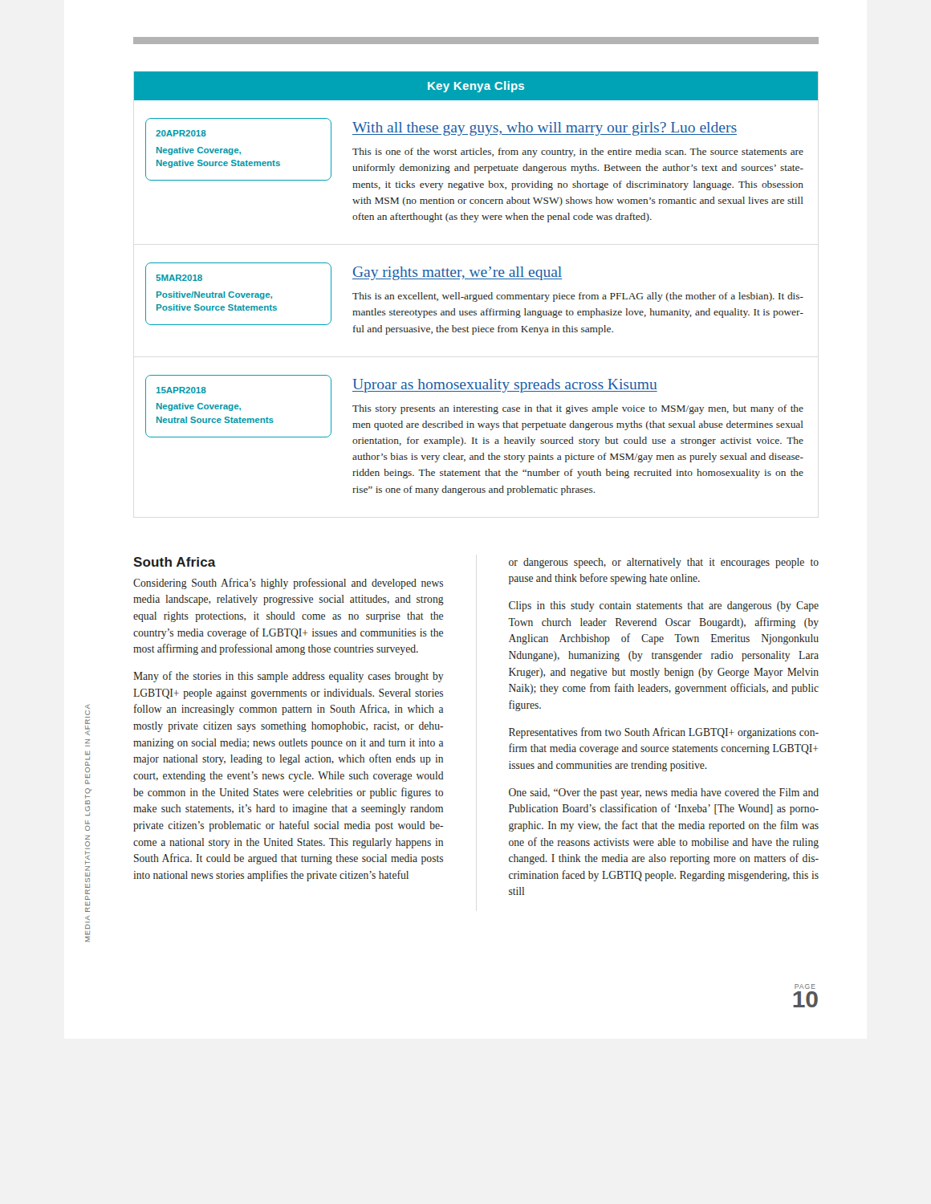Media Representation of LGBTQ People in Africa
Key Kenya Clips
20APR2018 Negative Coverage,
Negative Source Statements
With all these gay guys, who will marry our girls? Luo elders
This is one of the worst articles, from any country, in the entire media scan. The source statements are uniformly demonizing and perpetuate dangerous myths. Between the author’s text and sources’ statements, it ticks every negative box, providing no shortage of discriminatory language. This obsession with MSM (no mention or concern about WSW) shows how women’s romantic and sexual lives are still often an afterthought (as they were when the penal code was drafted).
5MAR2018 Positive/Neutral Coverage,
Positive Source Statements
Gay rights matter, we’re all equal
This is an excellent, well-argued commentary piece from a PFLAG ally (the mother of a lesbian). It dismantles stereotypes and uses affirming language to emphasize love, humanity, and equality. It is powerful and persuasive, the best piece from Kenya in this sample.
15APR2018 Negative Coverage,
Neutral Source Statements
Uproar as homosexuality spreads across Kisumu
This story presents an interesting case in that it gives ample voice to MSM/gay men, but many of the men quoted are described in ways that perpetuate dangerous myths (that sexual abuse determines sexual orientation, for example). It is a heavily sourced story but could use a stronger activist voice. The author’s bias is very clear, and the story paints a picture of MSM/gay men as purely sexual and disease-ridden beings. The statement that the “number of youth being recruited into homosexuality is on the rise” is one of many dangerous and problematic phrases.
South Africa
Considering South Africa’s highly professional and developed news media landscape, relatively progressive social attitudes, and strong equal rights protections, it should come as no surprise that the country’s media coverage of LGBTQI+ issues and communities is the most affirming and professional among those countries surveyed.
Many of the stories in this sample address equality cases brought by LGBTQI+ people against governments or individuals. Several stories follow an increasingly common pattern in South Africa, in which a mostly private citizen says something homophobic, racist, or dehumanizing on social media; news outlets pounce on it and turn it into a major national story, leading to legal action, which often ends up in court, extending the event’s news cycle. While such coverage would be common in the United States were celebrities or public figures to make such statements, it’s hard to imagine that a seemingly random private citizen’s problematic or hateful social media post would become a national story in the United States. This regularly happens in South Africa. It could be argued that turning these social media posts into national news stories amplifies the private citizen’s hateful
or dangerous speech, or alternatively that it encourages people to pause and think before spewing hate online.
Clips in this study contain statements that are dangerous (by Cape Town church leader Reverend Oscar Bougardt), affirming (by Anglican Archbishop of Cape Town Emeritus Njongonkulu Ndungane), humanizing (by transgender radio personality Lara Kruger), and negative but mostly benign (by George Mayor Melvin Naik); they come from faith leaders, government officials, and public figures.
Representatives from two South African LGBTQI+ organizations confirm that media coverage and source statements concerning LGBTQI+ issues and communities are trending positive.
One said, “Over the past year, news media have covered the Film and Publication Board’s classification of ‘Inxeba’ [The Wound] as pornographic. In my view, the fact that the media reported on the film was one of the reasons activists were able to mobilise and have the ruling changed. I think the media are also reporting more on matters of discrimination faced by LGBTIQ people. Regarding misgendering, this is still
PAGE 10